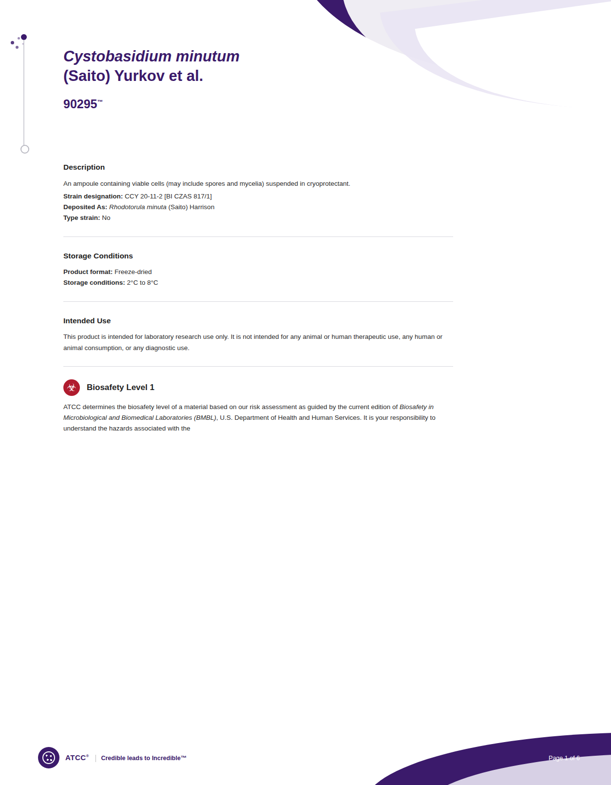Product Sheet
Cystobasidium minutum (Saito) Yurkov et al.
90295™
Description
An ampoule containing viable cells (may include spores and mycelia) suspended in cryoprotectant.
Strain designation: CCY 20-11-2 [BI CZAS 817/1]
Deposited As: Rhodotorula minuta (Saito) Harrison
Type strain: No
Storage Conditions
Product format: Freeze-dried
Storage conditions: 2°C to 8°C
Intended Use
This product is intended for laboratory research use only. It is not intended for any animal or human therapeutic use, any human or animal consumption, or any diagnostic use.
Biosafety Level 1
ATCC determines the biosafety level of a material based on our risk assessment as guided by the current edition of Biosafety in Microbiological and Biomedical Laboratories (BMBL), U.S. Department of Health and Human Services. It is your responsibility to understand the hazards associated with the
ATCC® Credible leads to Incredible™
www.atcc.org
Page 1 of 6